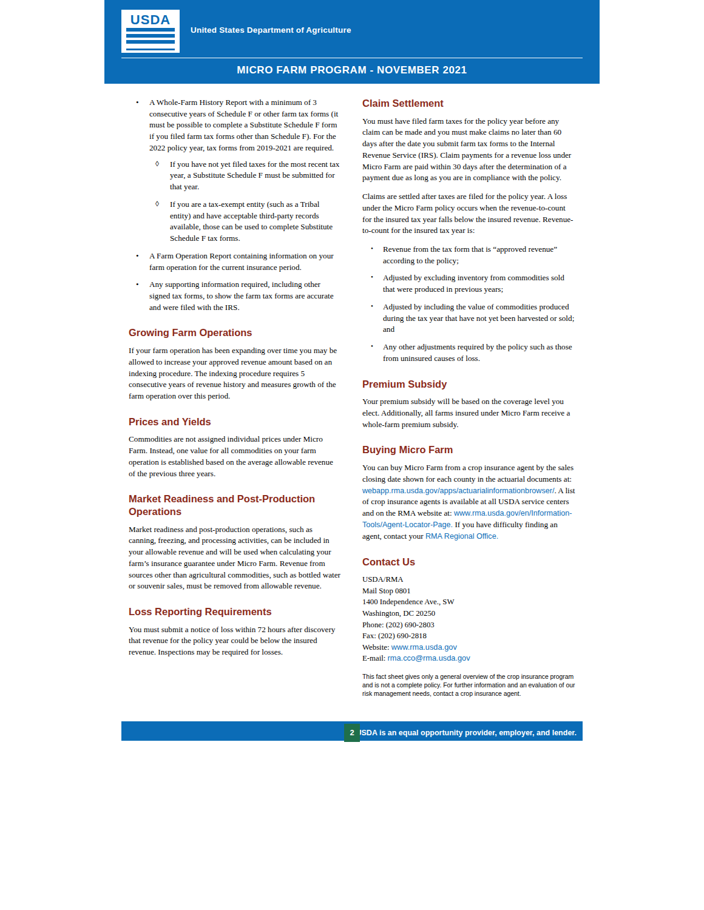USDA
United States Department of Agriculture
MICRO FARM PROGRAM - NOVEMBER 2021
A Whole-Farm History Report with a minimum of 3 consecutive years of Schedule F or other farm tax forms (it must be possible to complete a Substitute Schedule F form if you filed farm tax forms other than Schedule F). For the 2022 policy year, tax forms from 2019-2021 are required.
If you have not yet filed taxes for the most recent tax year, a Substitute Schedule F must be submitted for that year.
If you are a tax-exempt entity (such as a Tribal entity) and have acceptable third-party records available, those can be used to complete Substitute Schedule F tax forms.
A Farm Operation Report containing information on your farm operation for the current insurance period.
Any supporting information required, including other signed tax forms, to show the farm tax forms are accurate and were filed with the IRS.
Growing Farm Operations
If your farm operation has been expanding over time you may be allowed to increase your approved revenue amount based on an indexing procedure. The indexing procedure requires 5 consecutive years of revenue history and measures growth of the farm operation over this period.
Prices and Yields
Commodities are not assigned individual prices under Micro Farm. Instead, one value for all commodities on your farm operation is established based on the average allowable revenue of the previous three years.
Market Readiness and Post-Production Operations
Market readiness and post-production operations, such as canning, freezing, and processing activities, can be included in your allowable revenue and will be used when calculating your farm’s insurance guarantee under Micro Farm. Revenue from sources other than agricultural commodities, such as bottled water or souvenir sales, must be removed from allowable revenue.
Loss Reporting Requirements
You must submit a notice of loss within 72 hours after discovery that revenue for the policy year could be below the insured revenue. Inspections may be required for losses.
Claim Settlement
You must have filed farm taxes for the policy year before any claim can be made and you must make claims no later than 60 days after the date you submit farm tax forms to the Internal Revenue Service (IRS). Claim payments for a revenue loss under Micro Farm are paid within 30 days after the determination of a payment due as long as you are in compliance with the policy.
Claims are settled after taxes are filed for the policy year. A loss under the Micro Farm policy occurs when the revenue-to-count for the insured tax year falls below the insured revenue. Revenue-to-count for the insured tax year is:
Revenue from the tax form that is “approved revenue” according to the policy;
Adjusted by excluding inventory from commodities sold that were produced in previous years;
Adjusted by including the value of commodities produced during the tax year that have not yet been harvested or sold; and
Any other adjustments required by the policy such as those from uninsured causes of loss.
Premium Subsidy
Your premium subsidy will be based on the coverage level you elect. Additionally, all farms insured under Micro Farm receive a whole-farm premium subsidy.
Buying Micro Farm
You can buy Micro Farm from a crop insurance agent by the sales closing date shown for each county in the actuarial documents at: webapp.rma.usda.gov/apps/actuarialinformationbrowser/. A list of crop insurance agents is available at all USDA service centers and on the RMA website at: www.rma.usda.gov/en/Information-Tools/Agent-Locator-Page. If you have difficulty finding an agent, contact your RMA Regional Office.
Contact Us
USDA/RMA
Mail Stop 0801
1400 Independence Ave., SW
Washington, DC 20250
Phone: (202) 690-2803
Fax: (202) 690-2818
Website: www.rma.usda.gov
E-mail: rma.cco@rma.usda.gov
This fact sheet gives only a general overview of the crop insurance program and is not a complete policy. For further information and an evaluation of our risk management needs, contact a crop insurance agent.
2
USDA is an equal opportunity provider, employer, and lender.